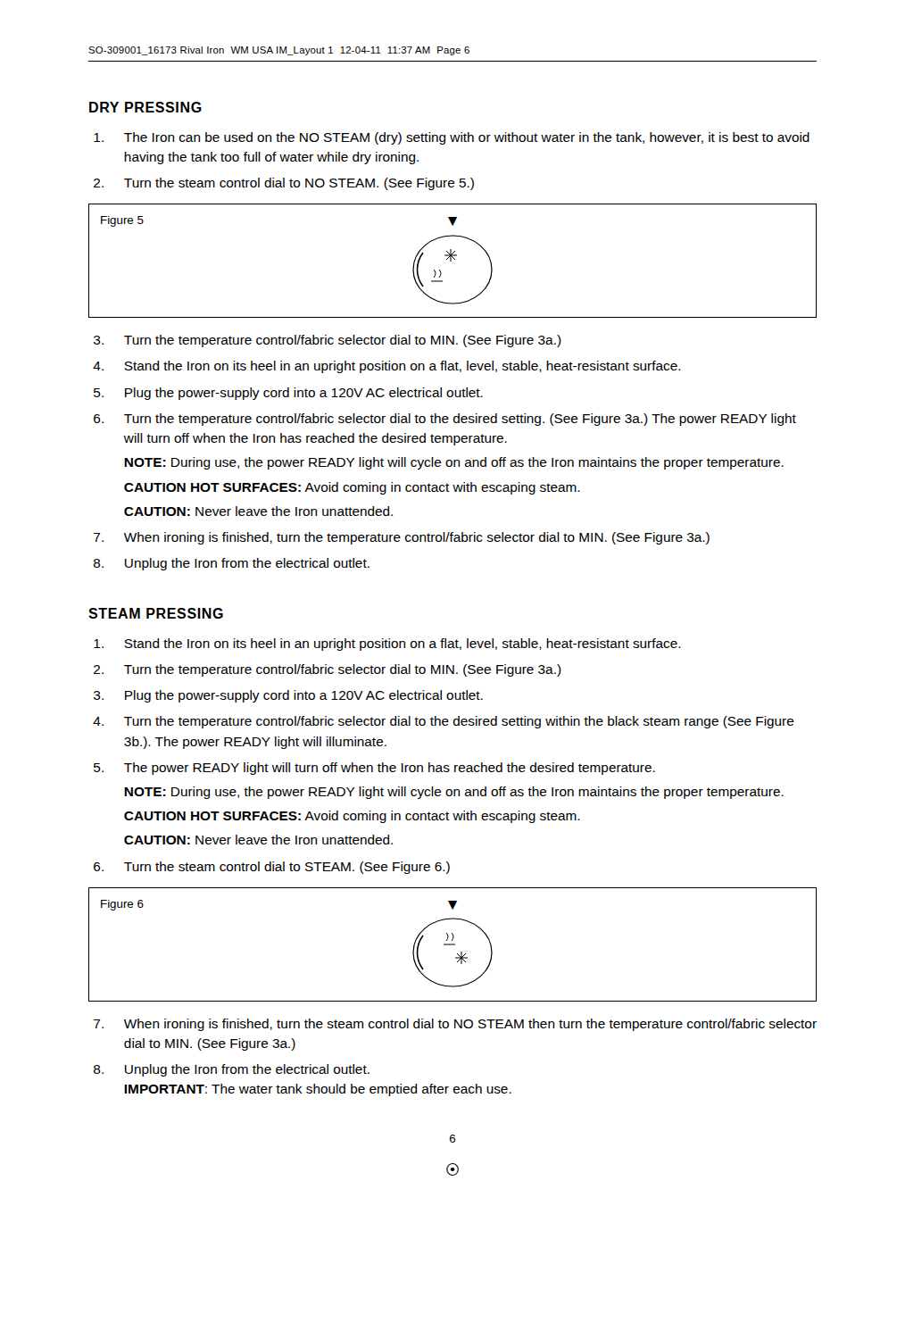SO-309001_16173 Rival Iron WM USA IM_Layout 1 12-04-11 11:37 AM Page 6
DRY PRESSING
The Iron can be used on the NO STEAM (dry) setting with or without water in the tank, however, it is best to avoid having the tank too full of water while dry ironing.
Turn the steam control dial to NO STEAM. (See Figure 5.)
Figure 5
▼
Turn the temperature control/fabric selector dial to MIN. (See Figure 3a.)
Stand the Iron on its heel in an upright position on a flat, level, stable, heat-resistant surface.
Plug the power-supply cord into a 120V AC electrical outlet.
Turn the temperature control/fabric selector dial to the desired setting. (See Figure 3a.) The power READY light will turn off when the Iron has reached the desired temperature. NOTE: During use, the power READY light will cycle on and off as the Iron maintains the proper temperature. CAUTION HOT SURFACES: Avoid coming in contact with escaping steam. CAUTION: Never leave the Iron unattended.
When ironing is finished, turn the temperature control/fabric selector dial to MIN. (See Figure 3a.)
Unplug the Iron from the electrical outlet.
STEAM PRESSING
Stand the Iron on its heel in an upright position on a flat, level, stable, heat-resistant surface.
Turn the temperature control/fabric selector dial to MIN. (See Figure 3a.)
Plug the power-supply cord into a 120V AC electrical outlet.
Turn the temperature control/fabric selector dial to the desired setting within the black steam range (See Figure 3b.). The power READY light will illuminate.
The power READY light will turn off when the Iron has reached the desired temperature. NOTE: During use, the power READY light will cycle on and off as the Iron maintains the proper temperature. CAUTION HOT SURFACES: Avoid coming in contact with escaping steam. CAUTION: Never leave the Iron unattended.
Turn the steam control dial to STEAM. (See Figure 6.)
Figure 6
▼
When ironing is finished, turn the steam control dial to NO STEAM then turn the temperature control/fabric selector dial to MIN. (See Figure 3a.)
Unplug the Iron from the electrical outlet.
IMPORTANT: The water tank should be emptied after each use.
6
⦿